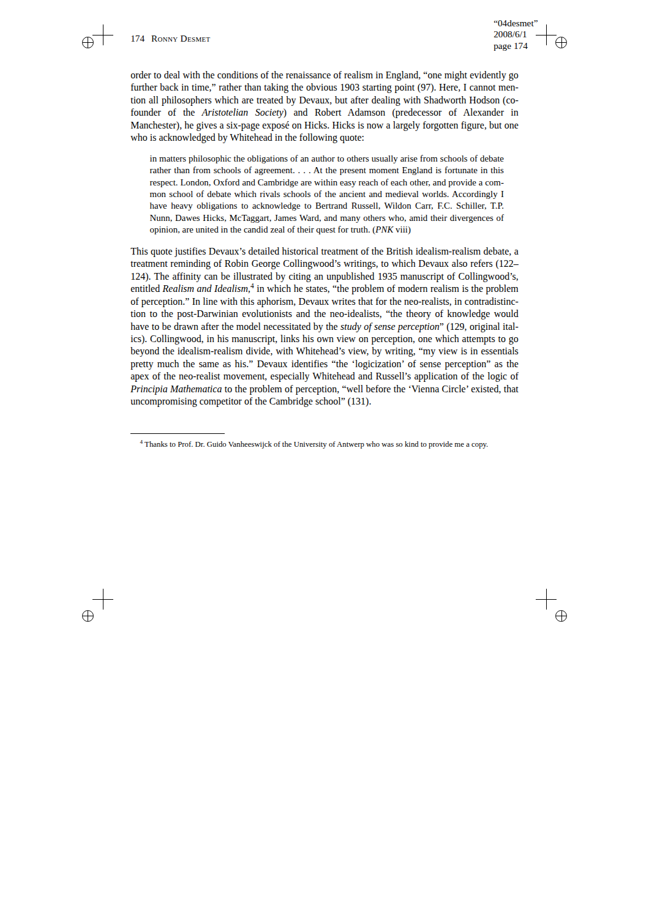“04desmet”
2008/6/1
page 174
174 Ronny Desmet
order to deal with the conditions of the renaissance of realism in England, “one might evidently go further back in time,” rather than taking the obvious 1903 starting point (97). Here, I cannot mention all philosophers which are treated by Devaux, but after dealing with Shadworth Hodson (co-founder of the Aristotelian Society) and Robert Adamson (predecessor of Alexander in Manchester), he gives a six-page exposé on Hicks. Hicks is now a largely forgotten figure, but one who is acknowledged by Whitehead in the following quote:
in matters philosophic the obligations of an author to others usually arise from schools of debate rather than from schools of agreement. . . . At the present moment England is fortunate in this respect. London, Oxford and Cambridge are within easy reach of each other, and provide a common school of debate which rivals schools of the ancient and medieval worlds. Accordingly I have heavy obligations to acknowledge to Bertrand Russell, Wildon Carr, F.C. Schiller, T.P. Nunn, Dawes Hicks, McTaggart, James Ward, and many others who, amid their divergences of opinion, are united in the candid zeal of their quest for truth. (PNK viii)
This quote justifies Devaux’s detailed historical treatment of the British idealism-realism debate, a treatment reminding of Robin George Collingwood’s writings, to which Devaux also refers (122–124). The affinity can be illustrated by citing an unpublished 1935 manuscript of Collingwood’s, entitled Realism and Idealism,4 in which he states, “the problem of modern realism is the problem of perception.” In line with this aphorism, Devaux writes that for the neo-realists, in contradistinction to the post-Darwinian evolutionists and the neo-idealists, “the theory of knowledge would have to be drawn after the model necessitated by the study of sense perception” (129, original italics). Collingwood, in his manuscript, links his own view on perception, one which attempts to go beyond the idealism-realism divide, with Whitehead’s view, by writing, “my view is in essentials pretty much the same as his.” Devaux identifies “the ‘logicization’ of sense perception” as the apex of the neo-realist movement, especially Whitehead and Russell’s application of the logic of Principia Mathematica to the problem of perception, “well before the ‘Vienna Circle’ existed, that uncompromising competitor of the Cambridge school” (131).
4 Thanks to Prof. Dr. Guido Vanheeswijck of the University of Antwerp who was so kind to provide me a copy.